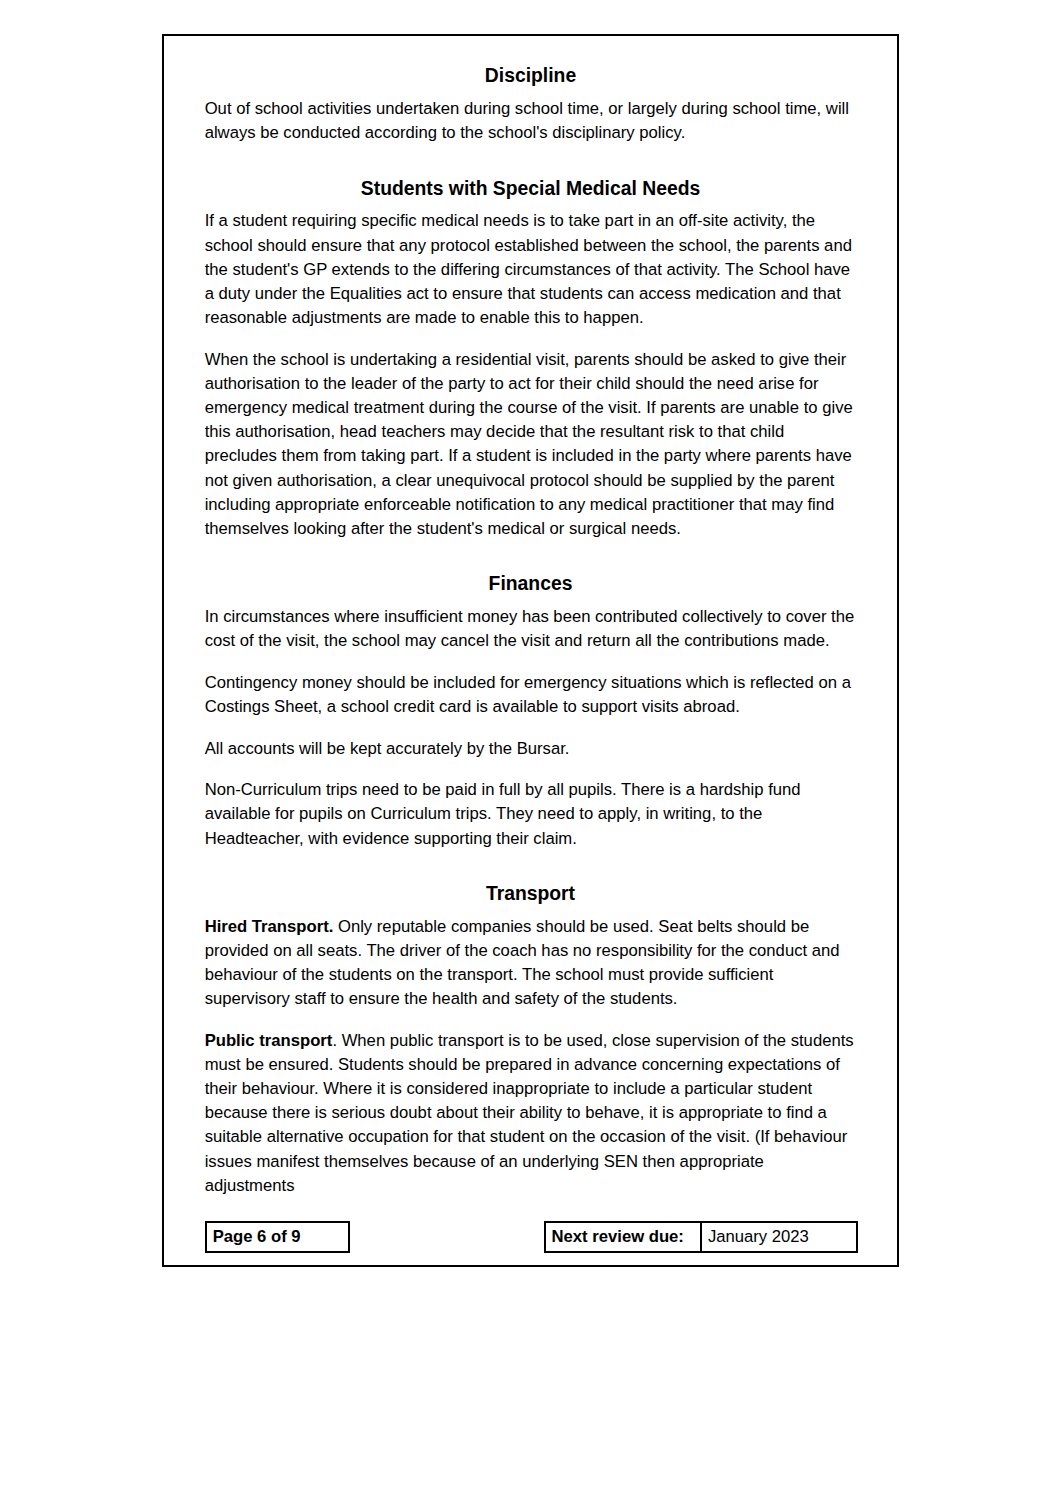Discipline
Out of school activities undertaken during school time, or largely during school time, will always be conducted according to the school's disciplinary policy.
Students with Special Medical Needs
If a student requiring specific medical needs is to take part in an off-site activity, the school should ensure that any protocol established between the school, the parents and the student's GP extends to the differing circumstances of that activity. The School have a duty under the Equalities act to ensure that students can access medication and that reasonable adjustments are made to enable this to happen.
When the school is undertaking a residential visit, parents should be asked to give their authorisation to the leader of the party to act for their child should the need arise for emergency medical treatment during the course of the visit. If parents are unable to give this authorisation, head teachers may decide that the resultant risk to that child precludes them from taking part. If a student is included in the party where parents have not given authorisation, a clear unequivocal protocol should be supplied by the parent including appropriate enforceable notification to any medical practitioner that may find themselves looking after the student's medical or surgical needs.
Finances
In circumstances where insufficient money has been contributed collectively to cover the cost of the visit, the school may cancel the visit and return all the contributions made.
Contingency money should be included for emergency situations which is reflected on a Costings Sheet, a school credit card is available to support visits abroad.
All accounts will be kept accurately by the Bursar.
Non-Curriculum trips need to be paid in full by all pupils. There is a hardship fund available for pupils on Curriculum trips. They need to apply, in writing, to the Headteacher, with evidence supporting their claim.
Transport
Hired Transport. Only reputable companies should be used. Seat belts should be provided on all seats. The driver of the coach has no responsibility for the conduct and behaviour of the students on the transport. The school must provide sufficient supervisory staff to ensure the health and safety of the students.
Public transport. When public transport is to be used, close supervision of the students must be ensured. Students should be prepared in advance concerning expectations of their behaviour. Where it is considered inappropriate to include a particular student because there is serious doubt about their ability to behave, it is appropriate to find a suitable alternative occupation for that student on the occasion of the visit. (If behaviour issues manifest themselves because of an underlying SEN then appropriate adjustments
Page 6 of 9
Next review due:
January 2023